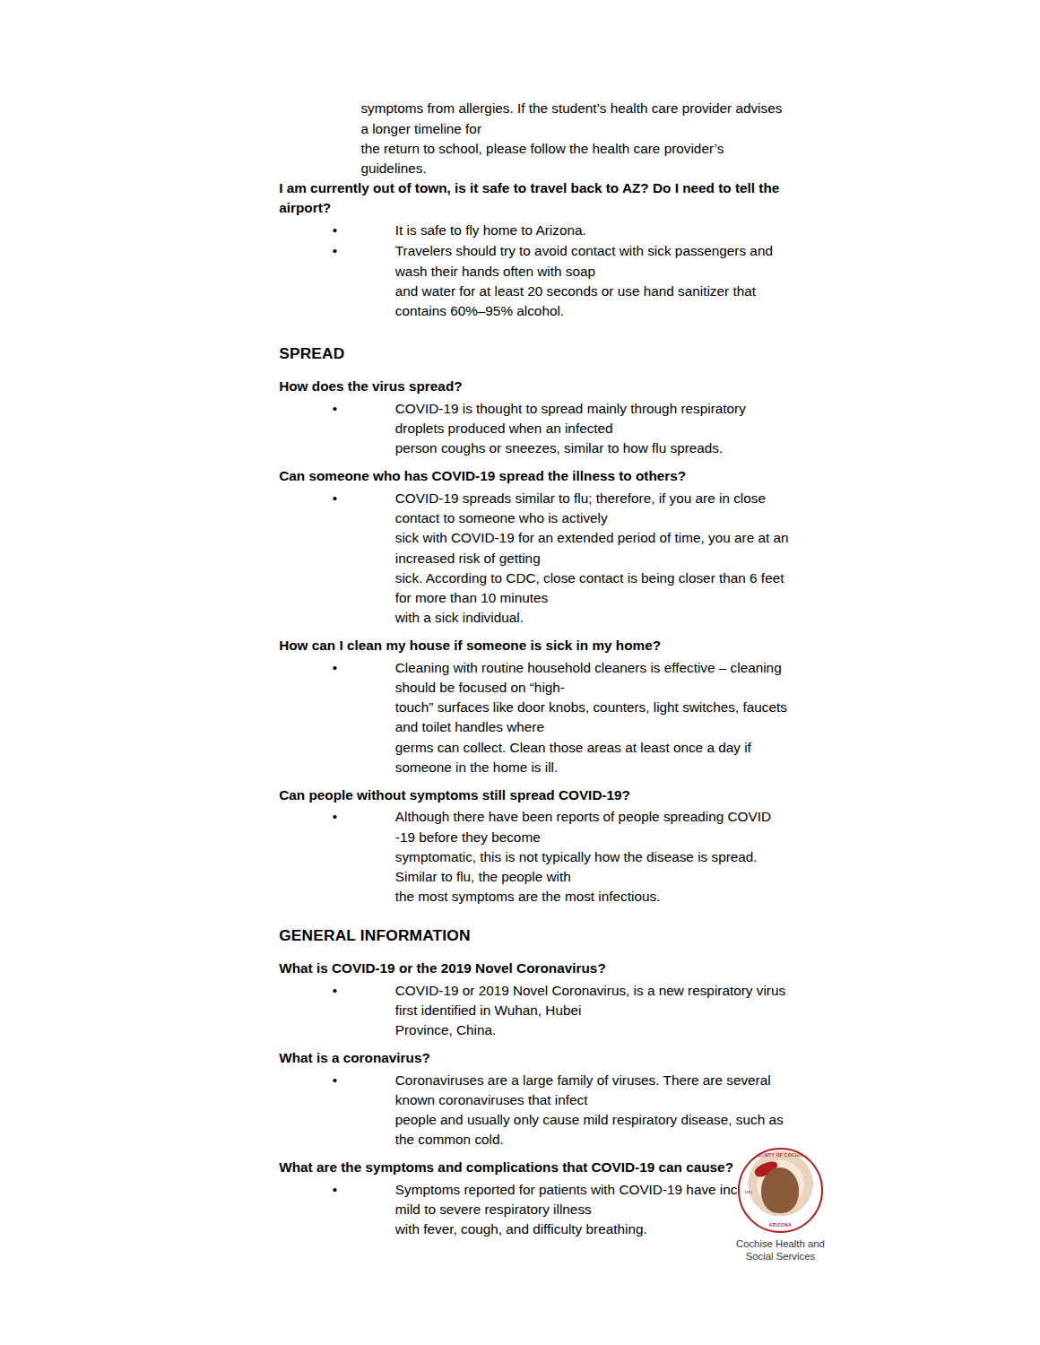symptoms from allergies. If the student’s health care provider advises a longer timeline for
the return to school, please follow the health care provider’s guidelines.
I am currently out of town, is it safe to travel back to AZ? Do I need to tell the airport?
It is safe to fly home to Arizona.
Travelers should try to avoid contact with sick passengers and wash their hands often with soap and water for at least 20 seconds or use hand sanitizer that contains 60%–95% alcohol.
SPREAD
How does the virus spread?
COVID-19 is thought to spread mainly through respiratory droplets produced when an infected person coughs or sneezes, similar to how flu spreads.
Can someone who has COVID-19 spread the illness to others?
COVID-19 spreads similar to flu; therefore, if you are in close contact to someone who is actively sick with COVID-19 for an extended period of time, you are at an increased risk of getting sick. According to CDC, close contact is being closer than 6 feet for more than 10 minutes with a sick individual.
How can I clean my house if someone is sick in my home?
Cleaning with routine household cleaners is effective – cleaning should be focused on “high- touch” surfaces like door knobs, counters, light switches, faucets and toilet handles where germs can collect. Clean those areas at least once a day if someone in the home is ill.
Can people without symptoms still spread COVID-19?
Although there have been reports of people spreading COVID -19 before they become symptomatic, this is not typically how the disease is spread. Similar to flu, the people with the most symptoms are the most infectious.
GENERAL INFORMATION
What is COVID-19 or the 2019 Novel Coronavirus?
COVID-19 or 2019 Novel Coronavirus, is a new respiratory virus first identified in Wuhan, Hubei Province, China.
What is a coronavirus?
Coronaviruses are a large family of viruses. There are several known coronaviruses that infect people and usually only cause mild respiratory disease, such as the common cold.
What are the symptoms and complications that COVID-19 can cause?
Symptoms reported for patients with COVID-19 have included mild to severe respiratory illness with fever, cough, and difficulty breathing.
1881
Cochise Health and
Social Services